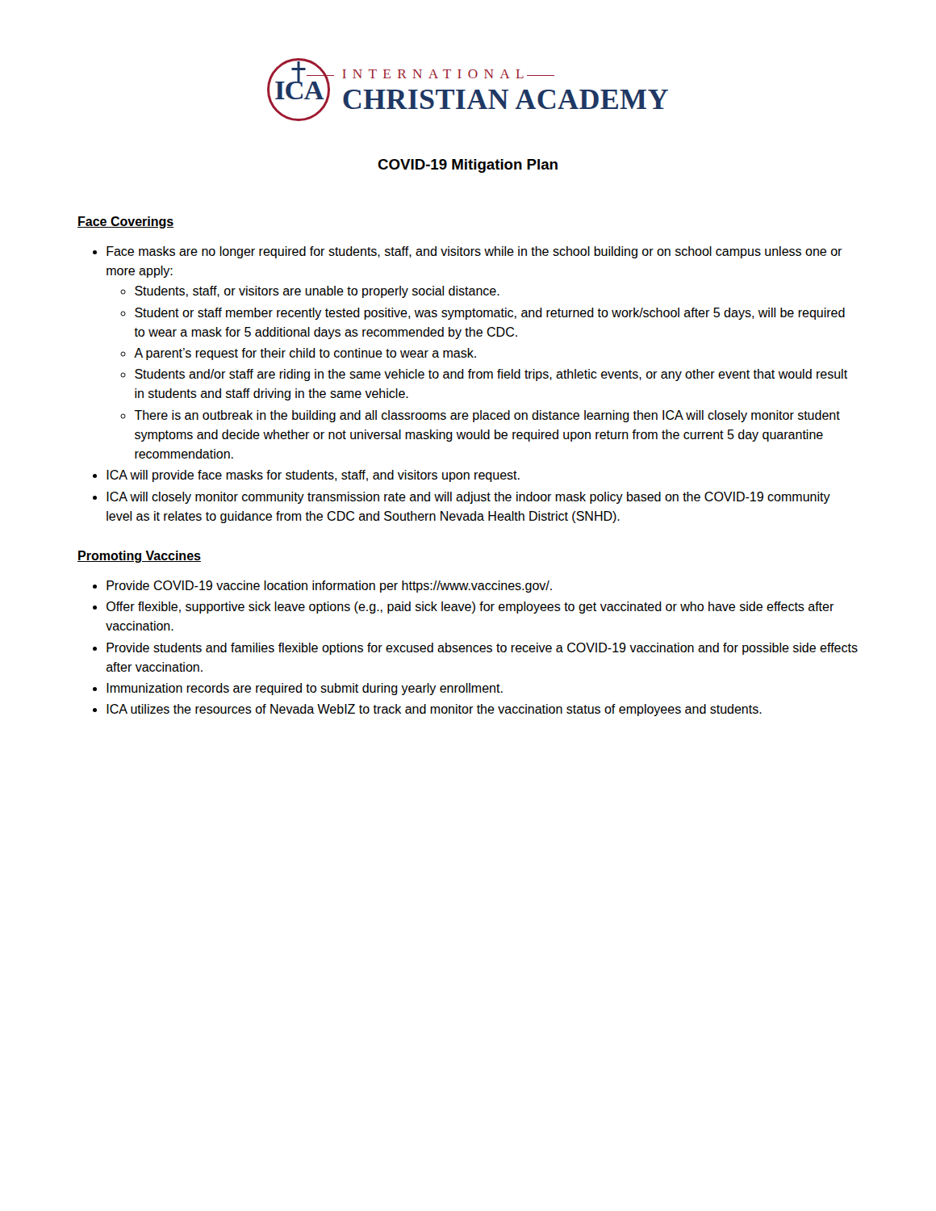ICA INTERNATIONAL
CHRISTIAN ACADEMY
COVID-19 Mitigation Plan
Face Coverings
Face masks are no longer required for students, staff, and visitors while in the school building or on school campus unless one or more apply:
Students, staff, or visitors are unable to properly social distance.
Student or staff member recently tested positive, was symptomatic, and returned to work/school after 5 days, will be required to wear a mask for 5 additional days as recommended by the CDC.
A parent’s request for their child to continue to wear a mask.
Students and/or staff are riding in the same vehicle to and from field trips, athletic events, or any other event that would result in students and staff driving in the same vehicle.
There is an outbreak in the building and all classrooms are placed on distance learning then ICA will closely monitor student symptoms and decide whether or not universal masking would be required upon return from the current 5 day quarantine recommendation.
ICA will provide face masks for students, staff, and visitors upon request.
ICA will closely monitor community transmission rate and will adjust the indoor mask policy based on the COVID-19 community level as it relates to guidance from the CDC and Southern Nevada Health District (SNHD).
Promoting Vaccines
Provide COVID-19 vaccine location information per https://www.vaccines.gov/.
Offer flexible, supportive sick leave options (e.g., paid sick leave) for employees to get vaccinated or who have side effects after vaccination.
Provide students and families flexible options for excused absences to receive a COVID-19 vaccination and for possible side effects after vaccination.
Immunization records are required to submit during yearly enrollment.
ICA utilizes the resources of Nevada WebIZ to track and monitor the vaccination status of employees and students.